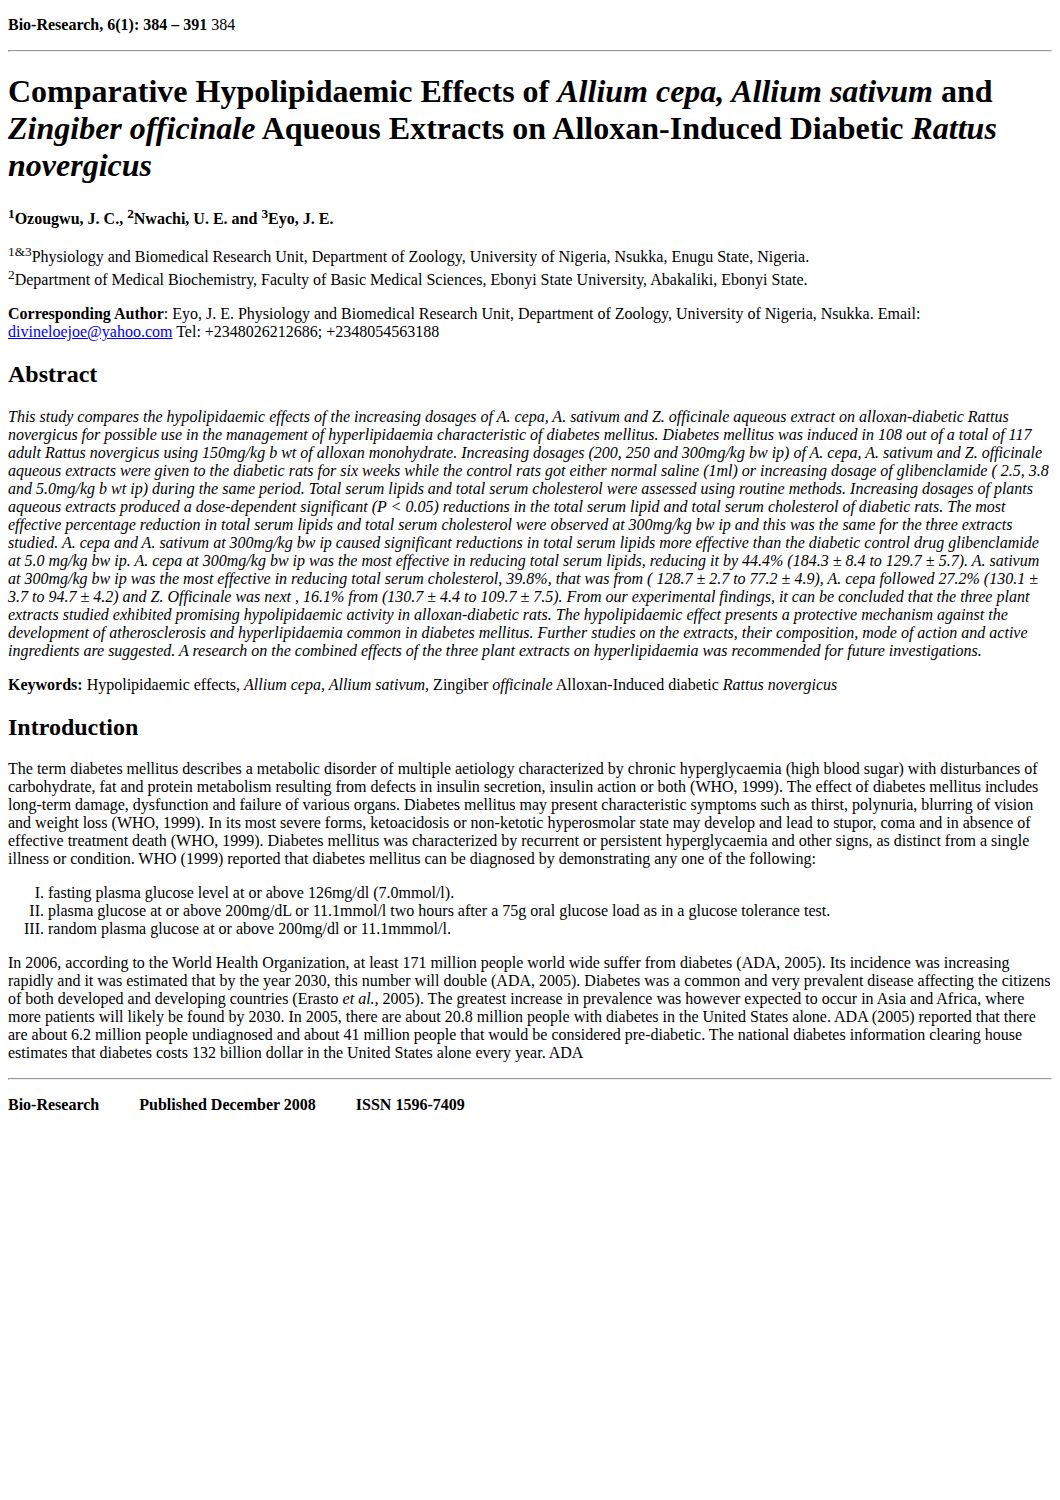Bio-Research, 6(1): 384 – 391 384
Comparative Hypolipidaemic Effects of Allium cepa, Allium sativum and Zingiber officinale Aqueous Extracts on Alloxan-Induced Diabetic Rattus novergicus
1Ozougwu, J. C., 2Nwachi, U. E. and 3Eyo, J. E.
1&3Physiology and Biomedical Research Unit, Department of Zoology, University of Nigeria, Nsukka, Enugu State, Nigeria.
2Department of Medical Biochemistry, Faculty of Basic Medical Sciences, Ebonyi State University, Abakaliki, Ebonyi State.
Corresponding Author: Eyo, J. E. Physiology and Biomedical Research Unit, Department of Zoology, University of Nigeria, Nsukka. Email: divineloejoe@yahoo.com Tel: +2348026212686; +2348054563188
Abstract
This study compares the hypolipidaemic effects of the increasing dosages of A. cepa, A. sativum and Z. officinale aqueous extract on alloxan-diabetic Rattus novergicus for possible use in the management of hyperlipidaemia characteristic of diabetes mellitus. Diabetes mellitus was induced in 108 out of a total of 117 adult Rattus novergicus using 150mg/kg b wt of alloxan monohydrate. Increasing dosages (200, 250 and 300mg/kg bw ip) of A. cepa, A. sativum and Z. officinale aqueous extracts were given to the diabetic rats for six weeks while the control rats got either normal saline (1ml) or increasing dosage of glibenclamide ( 2.5, 3.8 and 5.0mg/kg b wt ip) during the same period. Total serum lipids and total serum cholesterol were assessed using routine methods. Increasing dosages of plants aqueous extracts produced a dose-dependent significant (P < 0.05) reductions in the total serum lipid and total serum cholesterol of diabetic rats. The most effective percentage reduction in total serum lipids and total serum cholesterol were observed at 300mg/kg bw ip and this was the same for the three extracts studied. A. cepa and A. sativum at 300mg/kg bw ip caused significant reductions in total serum lipids more effective than the diabetic control drug glibenclamide at 5.0 mg/kg bw ip. A. cepa at 300mg/kg bw ip was the most effective in reducing total serum lipids, reducing it by 44.4% (184.3 ± 8.4 to 129.7 ± 5.7). A. sativum at 300mg/kg bw ip was the most effective in reducing total serum cholesterol, 39.8%, that was from ( 128.7 ± 2.7 to 77.2 ± 4.9), A. cepa followed 27.2% (130.1 ± 3.7 to 94.7 ± 4.2) and Z. Officinale was next , 16.1% from (130.7 ± 4.4 to 109.7 ± 7.5). From our experimental findings, it can be concluded that the three plant extracts studied exhibited promising hypolipidaemic activity in alloxan-diabetic rats. The hypolipidaemic effect presents a protective mechanism against the development of atherosclerosis and hyperlipidaemia common in diabetes mellitus. Further studies on the extracts, their composition, mode of action and active ingredients are suggested. A research on the combined effects of the three plant extracts on hyperlipidaemia was recommended for future investigations.
Keywords: Hypolipidaemic effects, Allium cepa, Allium sativum, Zingiber officinale Alloxan-Induced diabetic Rattus novergicus
Introduction
The term diabetes mellitus describes a metabolic disorder of multiple aetiology characterized by chronic hyperglycaemia (high blood sugar) with disturbances of carbohydrate, fat and protein metabolism resulting from defects in insulin secretion, insulin action or both (WHO, 1999). The effect of diabetes mellitus includes long-term damage, dysfunction and failure of various organs. Diabetes mellitus may present characteristic symptoms such as thirst, polynuria, blurring of vision and weight loss (WHO, 1999). In its most severe forms, ketoacidosis or non-ketotic hyperosmolar state may develop and lead to stupor, coma and in absence of effective treatment death (WHO, 1999). Diabetes mellitus was characterized by recurrent or persistent hyperglycaemia and other signs, as distinct from a single illness or condition. WHO (1999) reported that diabetes mellitus can be diagnosed by demonstrating any one of the following:
fasting plasma glucose level at or above 126mg/dl (7.0mmol/l).
plasma glucose at or above 200mg/dL or 11.1mmol/l two hours after a 75g oral glucose load as in a glucose tolerance test.
random plasma glucose at or above 200mg/dl or 11.1mmmol/l.
In 2006, according to the World Health Organization, at least 171 million people world wide suffer from diabetes (ADA, 2005). Its incidence was increasing rapidly and it was estimated that by the year 2030, this number will double (ADA, 2005). Diabetes was a common and very prevalent disease affecting the citizens of both developed and developing countries (Erasto et al., 2005). The greatest increase in prevalence was however expected to occur in Asia and Africa, where more patients will likely be found by 2030. In 2005, there are about 20.8 million people with diabetes in the United States alone. ADA (2005) reported that there are about 6.2 million people undiagnosed and about 41 million people that would be considered pre-diabetic. The national diabetes information clearing house estimates that diabetes costs 132 billion dollar in the United States alone every year. ADA
Bio-Research Published December 2008 ISSN 1596-7409